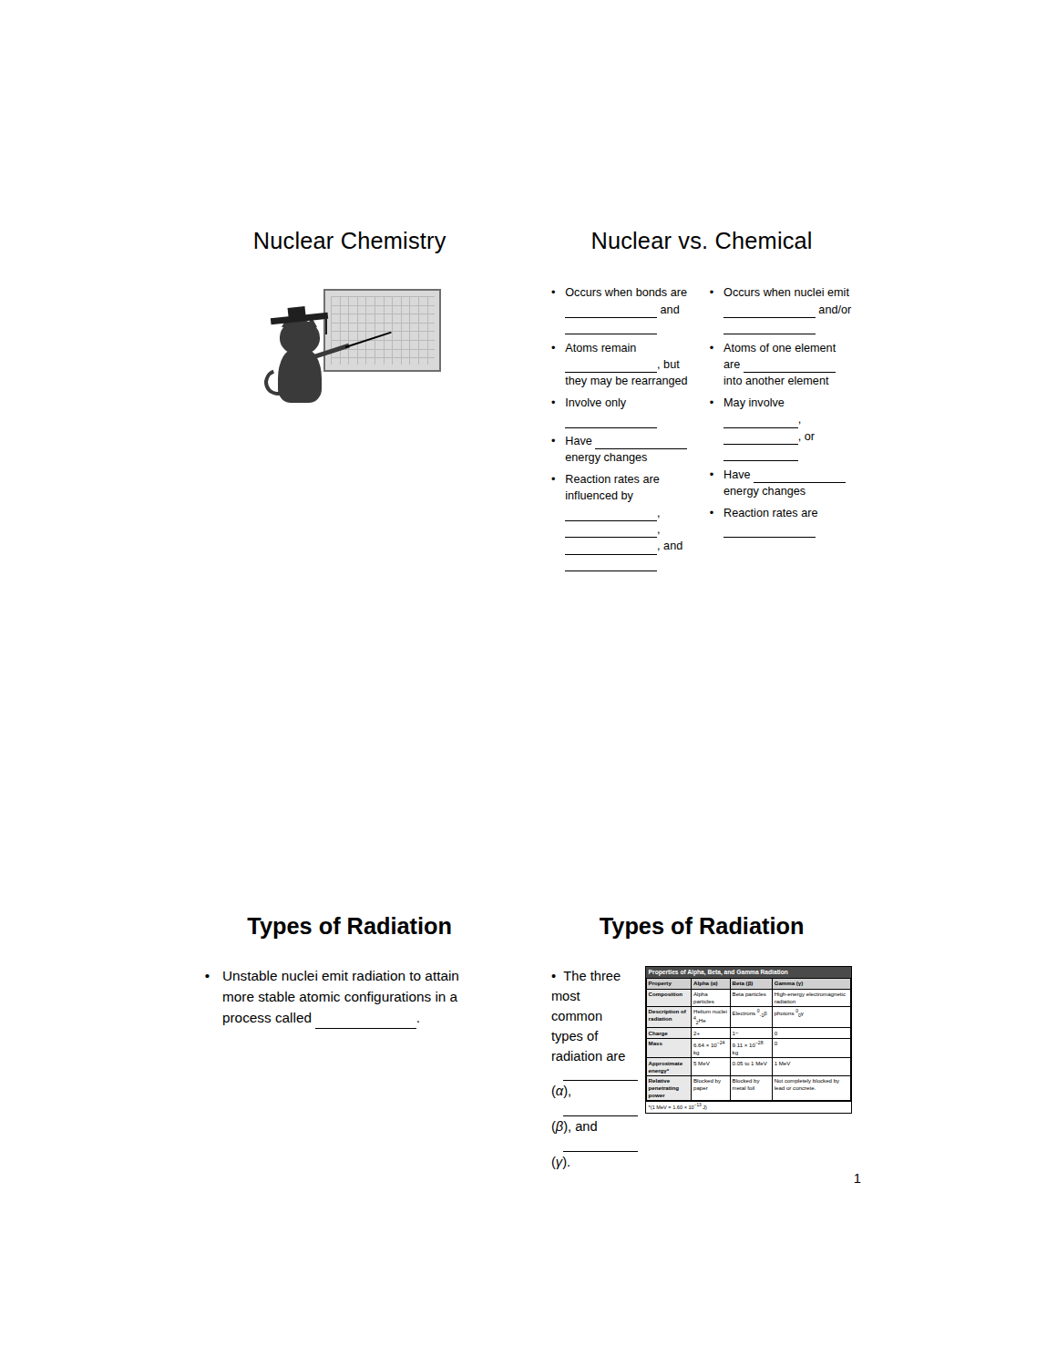Nuclear Chemistry
Nuclear vs. Chemical
Occurs when bonds are and
Atoms remain , but they may be rearranged
Involve only
Have energy changes
Reaction rates are influenced by , , , and
Occurs when nuclei emit and/or
Atoms of one element are into another element
May involve , , or
Have energy changes
Reaction rates are
Types of Radiation
Unstable nuclei emit radiation to attain more stable atomic configurations in a process called .
Types of Radiation
•The three most common types of radiation are (α), (β), and (γ).
Properties of Alpha, Beta, and Gamma Radiation
| Property | Alpha (α) | Beta (β) | Gamma (γ) |
| --- | --- | --- | --- |
| Composition | Alpha particles | Beta particles | High-energy electromagnetic radiation |
| Description of radiation | Helium nuclei 4 2 He | Electrons 0 -1 β | photons 0 0 γ |
| Charge | 2+ | 1− | 0 |
| Mass | 6.64 × 10 −24 kg | 9.11 × 10 −28 kg | 0 |
| Approximate energy* | 5 MeV | 0.05 to 1 MeV | 1 MeV |
| Relative penetrating power | Blocked by paper | Blocked by metal foil | Not completely blocked by lead or concrete. |
*(1 MeV = 1.60 × 10−13 J)
1